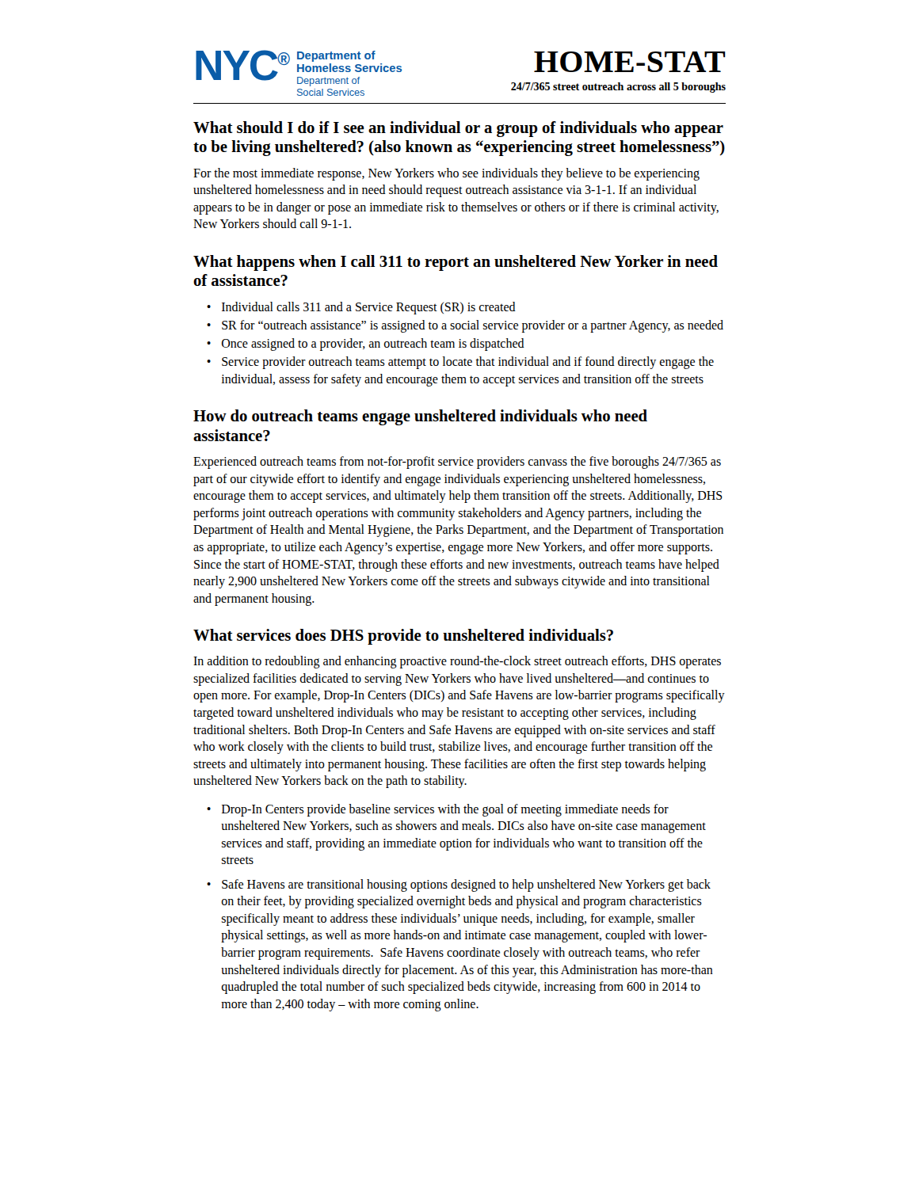NYC®
Department of
Homeless Services
Department of
Social Services
HOME-STAT
24/7/365 street outreach across all 5 boroughs
What should I do if I see an individual or a group of individuals who appear to be living unsheltered? (also known as “experiencing street homelessness”)
For the most immediate response, New Yorkers who see individuals they believe to be experiencing unsheltered homelessness and in need should request outreach assistance via 3-1-1. If an individual appears to be in danger or pose an immediate risk to themselves or others or if there is criminal activity, New Yorkers should call 9-1-1.
What happens when I call 311 to report an unsheltered New Yorker in need of assistance?
Individual calls 311 and a Service Request (SR) is created
SR for “outreach assistance” is assigned to a social service provider or a partner Agency, as needed
Once assigned to a provider, an outreach team is dispatched
Service provider outreach teams attempt to locate that individual and if found directly engage the individual, assess for safety and encourage them to accept services and transition off the streets
How do outreach teams engage unsheltered individuals who need assistance?
Experienced outreach teams from not-for-profit service providers canvass the five boroughs 24/7/365 as part of our citywide effort to identify and engage individuals experiencing unsheltered homelessness, encourage them to accept services, and ultimately help them transition off the streets. Additionally, DHS performs joint outreach operations with community stakeholders and Agency partners, including the Department of Health and Mental Hygiene, the Parks Department, and the Department of Transportation as appropriate, to utilize each Agency’s expertise, engage more New Yorkers, and offer more supports. Since the start of HOME-STAT, through these efforts and new investments, outreach teams have helped nearly 2,900 unsheltered New Yorkers come off the streets and subways citywide and into transitional and permanent housing.
What services does DHS provide to unsheltered individuals?
In addition to redoubling and enhancing proactive round-the-clock street outreach efforts, DHS operates specialized facilities dedicated to serving New Yorkers who have lived unsheltered—and continues to open more. For example, Drop-In Centers (DICs) and Safe Havens are low-barrier programs specifically targeted toward unsheltered individuals who may be resistant to accepting other services, including traditional shelters. Both Drop-In Centers and Safe Havens are equipped with on-site services and staff who work closely with the clients to build trust, stabilize lives, and encourage further transition off the streets and ultimately into permanent housing. These facilities are often the first step towards helping unsheltered New Yorkers back on the path to stability.
Drop-In Centers provide baseline services with the goal of meeting immediate needs for unsheltered New Yorkers, such as showers and meals. DICs also have on-site case management services and staff, providing an immediate option for individuals who want to transition off the streets
Safe Havens are transitional housing options designed to help unsheltered New Yorkers get back on their feet, by providing specialized overnight beds and physical and program characteristics specifically meant to address these individuals’ unique needs, including, for example, smaller physical settings, as well as more hands-on and intimate case management, coupled with lower-barrier program requirements. Safe Havens coordinate closely with outreach teams, who refer unsheltered individuals directly for placement. As of this year, this Administration has more-than quadrupled the total number of such specialized beds citywide, increasing from 600 in 2014 to more than 2,400 today – with more coming online.